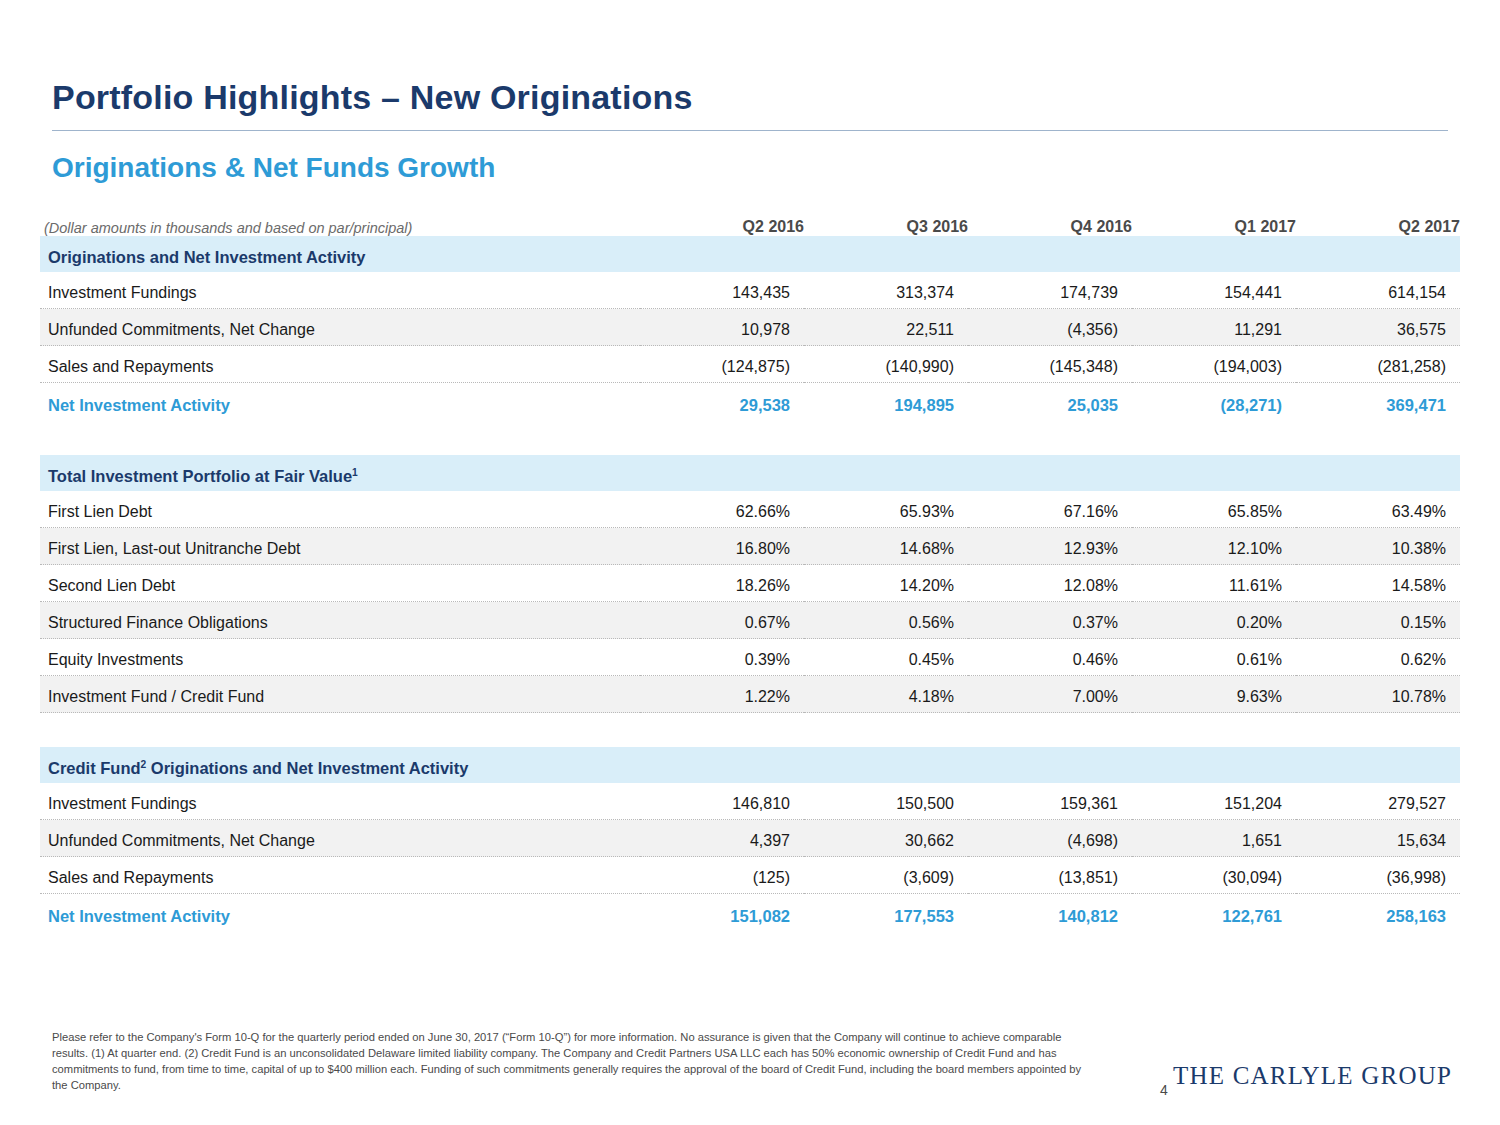Portfolio Highlights – New Originations
Originations & Net Funds Growth
| (Dollar amounts in thousands and based on par/principal) | Q2 2016 | Q3 2016 | Q4 2016 | Q1 2017 | Q2 2017 |
| --- | --- | --- | --- | --- | --- |
| Originations and Net Investment Activity |
| Investment Fundings | 143,435 | 313,374 | 174,739 | 154,441 | 614,154 |
| Unfunded Commitments, Net Change | 10,978 | 22,511 | (4,356) | 11,291 | 36,575 |
| Sales and Repayments | (124,875) | (140,990) | (145,348) | (194,003) | (281,258) |
| Net Investment Activity | 29,538 | 194,895 | 25,035 | (28,271) | 369,471 |
| Total Investment Portfolio at Fair Value 1 |
| First Lien Debt | 62.66% | 65.93% | 67.16% | 65.85% | 63.49% |
| First Lien, Last-out Unitranche Debt | 16.80% | 14.68% | 12.93% | 12.10% | 10.38% |
| Second Lien Debt | 18.26% | 14.20% | 12.08% | 11.61% | 14.58% |
| Structured Finance Obligations | 0.67% | 0.56% | 0.37% | 0.20% | 0.15% |
| Equity Investments | 0.39% | 0.45% | 0.46% | 0.61% | 0.62% |
| Investment Fund / Credit Fund | 1.22% | 4.18% | 7.00% | 9.63% | 10.78% |
| Credit Fund 2 Originations and Net Investment Activity |
| Investment Fundings | 146,810 | 150,500 | 159,361 | 151,204 | 279,527 |
| Unfunded Commitments, Net Change | 4,397 | 30,662 | (4,698) | 1,651 | 15,634 |
| Sales and Repayments | (125) | (3,609) | (13,851) | (30,094) | (36,998) |
| Net Investment Activity | 151,082 | 177,553 | 140,812 | 122,761 | 258,163 |
Please refer to the Company's Form 10-Q for the quarterly period ended on June 30, 2017 (“Form 10-Q”) for more information. No assurance is given that the Company will continue to achieve comparable results. (1) At quarter end. (2) Credit Fund is an unconsolidated Delaware limited liability company. The Company and Credit Partners USA LLC each has 50% economic ownership of Credit Fund and has commitments to fund, from time to time, capital of up to $400 million each. Funding of such commitments generally requires the approval of the board of Credit Fund, including the board members appointed by the Company.
4
THE CARLYLE GROUP